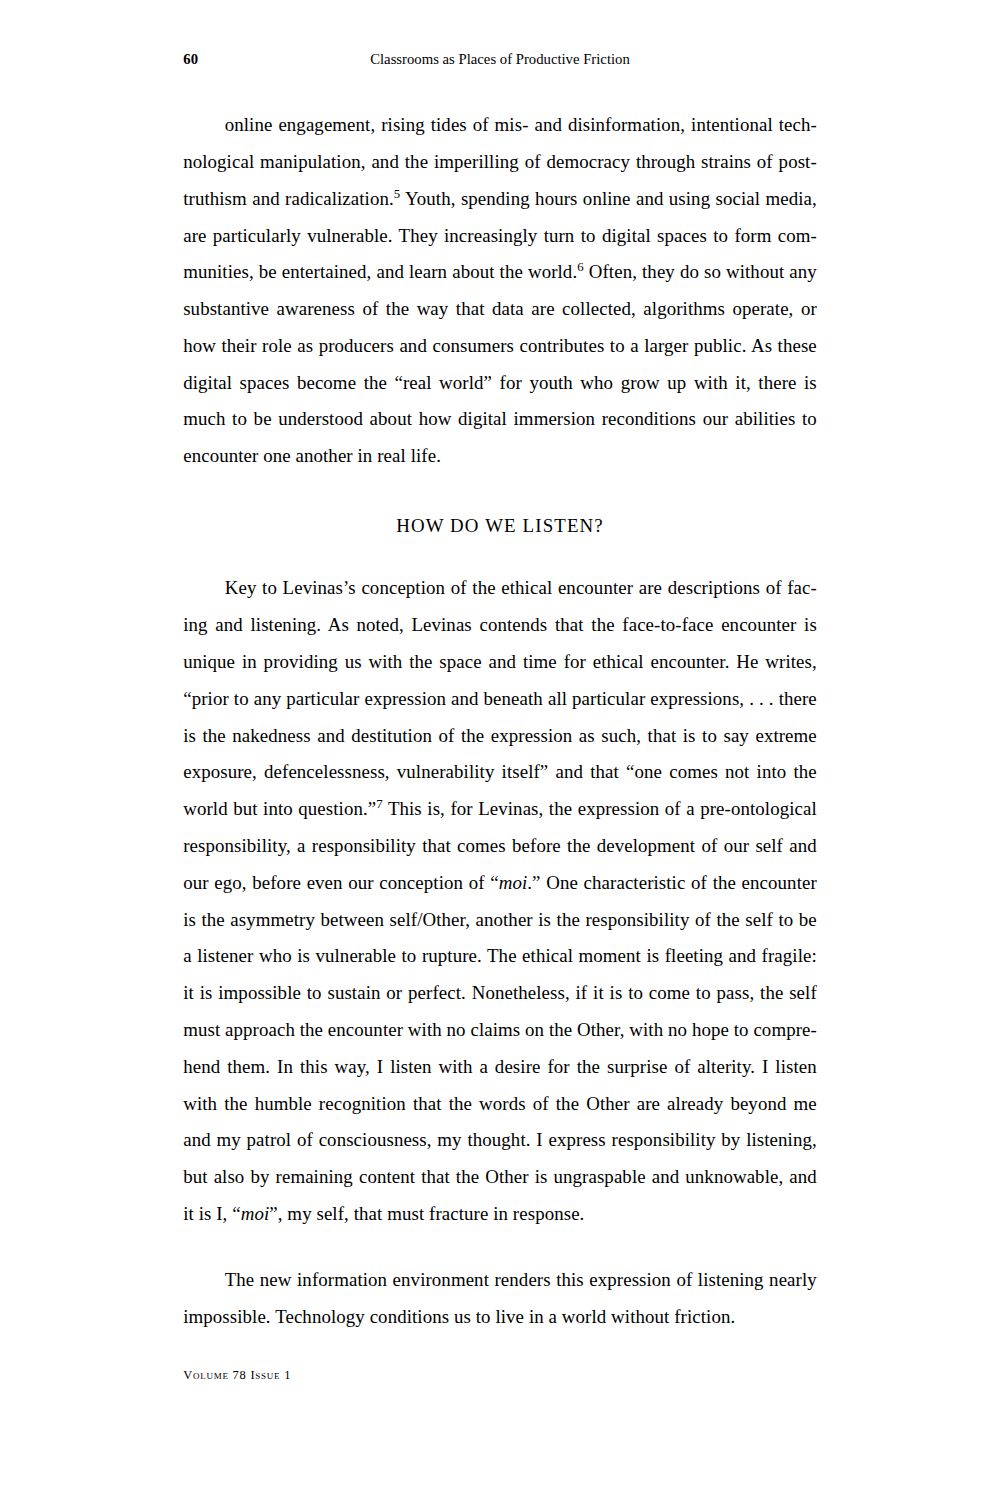60 Classrooms as Places of Productive Friction
online engagement, rising tides of mis- and disinformation, intentional technological manipulation, and the imperilling of democracy through strains of post-truthism and radicalization.5 Youth, spending hours online and using social media, are particularly vulnerable. They increasingly turn to digital spaces to form communities, be entertained, and learn about the world.6 Often, they do so without any substantive awareness of the way that data are collected, algorithms operate, or how their role as producers and consumers contributes to a larger public. As these digital spaces become the “real world” for youth who grow up with it, there is much to be understood about how digital immersion reconditions our abilities to encounter one another in real life.
HOW DO WE LISTEN?
Key to Levinas’s conception of the ethical encounter are descriptions of facing and listening. As noted, Levinas contends that the face-to-face encounter is unique in providing us with the space and time for ethical encounter. He writes, “prior to any particular expression and beneath all particular expressions, . . . there is the nakedness and destitution of the expression as such, that is to say extreme exposure, defencelessness, vulnerability itself” and that “one comes not into the world but into question.”7 This is, for Levinas, the expression of a pre-ontological responsibility, a responsibility that comes before the development of our self and our ego, before even our conception of “moi.” One characteristic of the encounter is the asymmetry between self/Other, another is the responsibility of the self to be a listener who is vulnerable to rupture. The ethical moment is fleeting and fragile: it is impossible to sustain or perfect. Nonetheless, if it is to come to pass, the self must approach the encounter with no claims on the Other, with no hope to comprehend them. In this way, I listen with a desire for the surprise of alterity. I listen with the humble recognition that the words of the Other are already beyond me and my patrol of consciousness, my thought. I express responsibility by listening, but also by remaining content that the Other is ungraspable and unknowable, and it is I, “moi”, my self, that must fracture in response.
The new information environment renders this expression of listening nearly impossible. Technology conditions us to live in a world without friction.
Volume 78 Issue 1